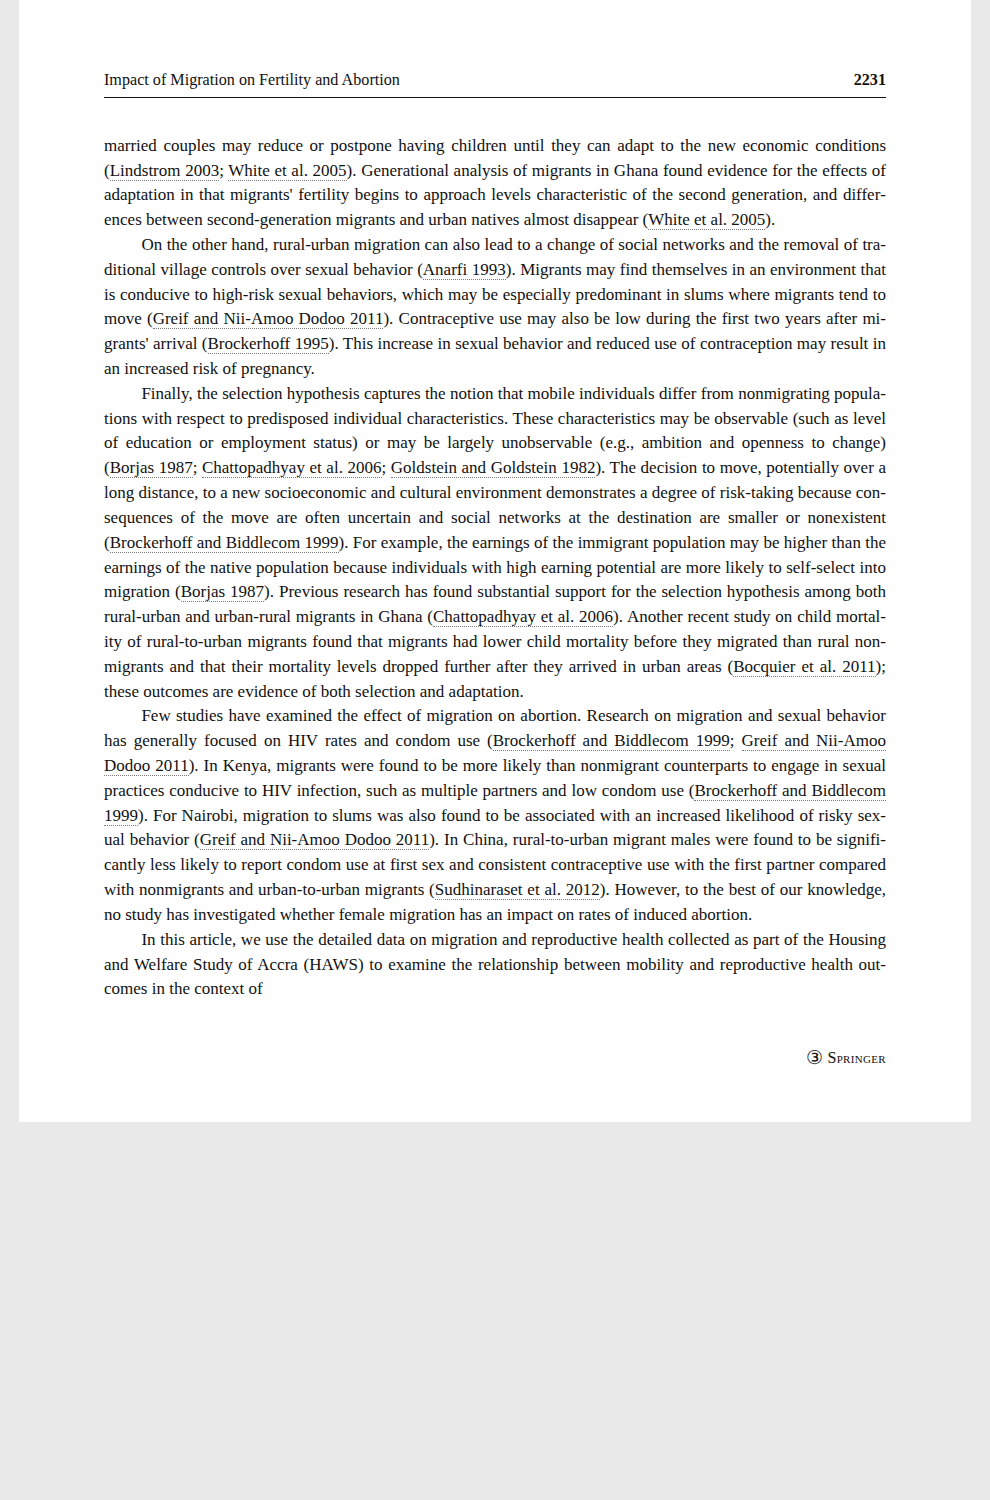Impact of Migration on Fertility and Abortion 2231
married couples may reduce or postpone having children until they can adapt to the new economic conditions (Lindstrom 2003; White et al. 2005). Generational analysis of migrants in Ghana found evidence for the effects of adaptation in that migrants' fertility begins to approach levels characteristic of the second generation, and differences between second-generation migrants and urban natives almost disappear (White et al. 2005).
On the other hand, rural-urban migration can also lead to a change of social networks and the removal of traditional village controls over sexual behavior (Anarfi 1993). Migrants may find themselves in an environment that is conducive to high-risk sexual behaviors, which may be especially predominant in slums where migrants tend to move (Greif and Nii-Amoo Dodoo 2011). Contraceptive use may also be low during the first two years after migrants' arrival (Brockerhoff 1995). This increase in sexual behavior and reduced use of contraception may result in an increased risk of pregnancy.
Finally, the selection hypothesis captures the notion that mobile individuals differ from nonmigrating populations with respect to predisposed individual characteristics. These characteristics may be observable (such as level of education or employment status) or may be largely unobservable (e.g., ambition and openness to change) (Borjas 1987; Chattopadhyay et al. 2006; Goldstein and Goldstein 1982). The decision to move, potentially over a long distance, to a new socioeconomic and cultural environment demonstrates a degree of risk-taking because consequences of the move are often uncertain and social networks at the destination are smaller or nonexistent (Brockerhoff and Biddlecom 1999). For example, the earnings of the immigrant population may be higher than the earnings of the native population because individuals with high earning potential are more likely to self-select into migration (Borjas 1987). Previous research has found substantial support for the selection hypothesis among both rural-urban and urban-rural migrants in Ghana (Chattopadhyay et al. 2006). Another recent study on child mortality of rural-to-urban migrants found that migrants had lower child mortality before they migrated than rural nonmigrants and that their mortality levels dropped further after they arrived in urban areas (Bocquier et al. 2011); these outcomes are evidence of both selection and adaptation.
Few studies have examined the effect of migration on abortion. Research on migration and sexual behavior has generally focused on HIV rates and condom use (Brockerhoff and Biddlecom 1999; Greif and Nii-Amoo Dodoo 2011). In Kenya, migrants were found to be more likely than nonmigrant counterparts to engage in sexual practices conducive to HIV infection, such as multiple partners and low condom use (Brockerhoff and Biddlecom 1999). For Nairobi, migration to slums was also found to be associated with an increased likelihood of risky sexual behavior (Greif and Nii-Amoo Dodoo 2011). In China, rural-to-urban migrant males were found to be significantly less likely to report condom use at first sex and consistent contraceptive use with the first partner compared with nonmigrants and urban-to-urban migrants (Sudhinaraset et al. 2012). However, to the best of our knowledge, no study has investigated whether female migration has an impact on rates of induced abortion.
In this article, we use the detailed data on migration and reproductive health collected as part of the Housing and Welfare Study of Accra (HAWS) to examine the relationship between mobility and reproductive health outcomes in the context of
③ Springer